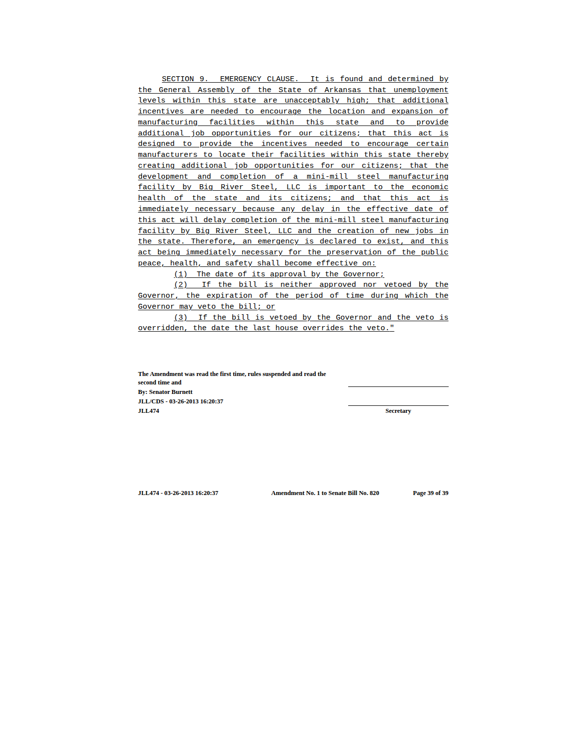SECTION 9. EMERGENCY CLAUSE. It is found and determined by the General Assembly of the State of Arkansas that unemployment levels within this state are unacceptably high; that additional incentives are needed to encourage the location and expansion of manufacturing facilities within this state and to provide additional job opportunities for our citizens; that this act is designed to provide the incentives needed to encourage certain manufacturers to locate their facilities within this state thereby creating additional job opportunities for our citizens; that the development and completion of a mini-mill steel manufacturing facility by Big River Steel, LLC is important to the economic health of the state and its citizens; and that this act is immediately necessary because any delay in the effective date of this act will delay completion of the mini-mill steel manufacturing facility by Big River Steel, LLC and the creation of new jobs in the state. Therefore, an emergency is declared to exist, and this act being immediately necessary for the preservation of the public peace, health, and safety shall become effective on:
(1) The date of its approval by the Governor;
(2) If the bill is neither approved nor vetoed by the Governor, the expiration of the period of time during which the Governor may veto the bill; or
(3) If the bill is vetoed by the Governor and the veto is overridden, the date the last house overrides the veto."
The Amendment was read the first time, rules suspended and read the second time and
By: Senator Burnett
JLL/CDS - 03-26-2013 16:20:37
JLL474 Secretary
JLL474 - 03-26-2013 16:20:37 Amendment No. 1 to Senate Bill No. 820 Page 39 of 39